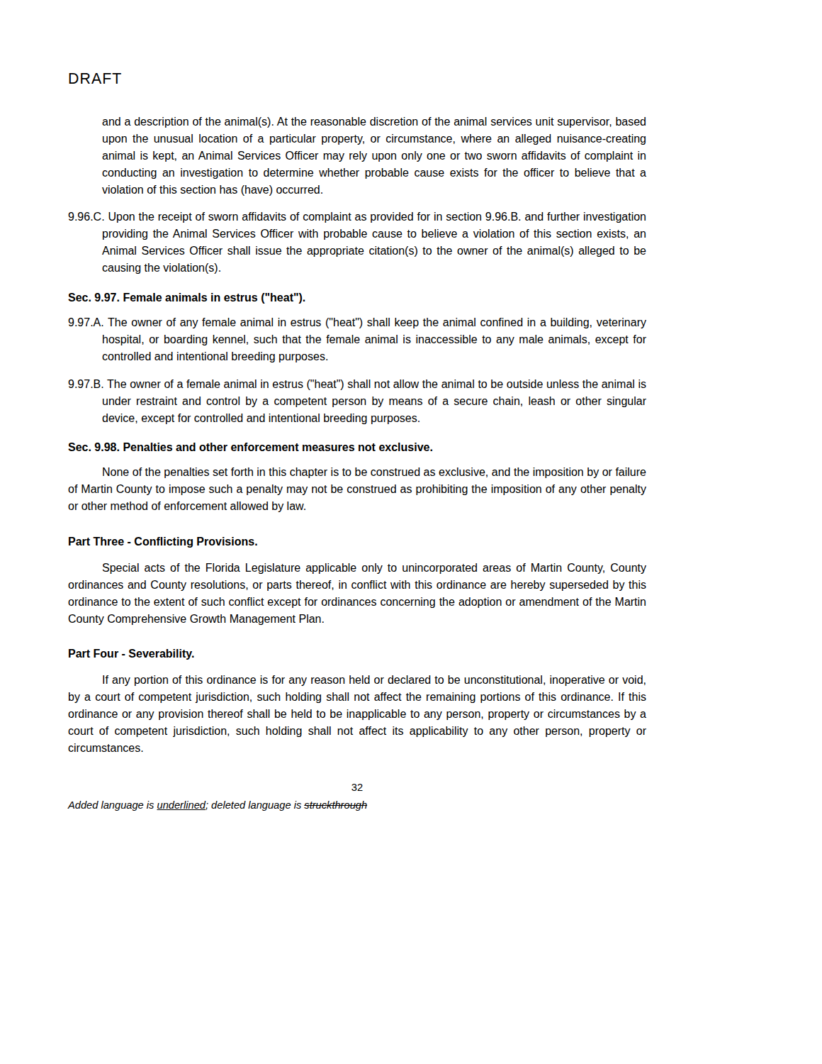DRAFT
and a description of the animal(s). At the reasonable discretion of the animal services unit supervisor, based upon the unusual location of a particular property, or circumstance, where an alleged nuisance-creating animal is kept, an Animal Services Officer may rely upon only one or two sworn affidavits of complaint in conducting an investigation to determine whether probable cause exists for the officer to believe that a violation of this section has (have) occurred.
9.96.C. Upon the receipt of sworn affidavits of complaint as provided for in section 9.96.B. and further investigation providing the Animal Services Officer with probable cause to believe a violation of this section exists, an Animal Services Officer shall issue the appropriate citation(s) to the owner of the animal(s) alleged to be causing the violation(s).
Sec. 9.97. Female animals in estrus ("heat").
9.97.A. The owner of any female animal in estrus ("heat") shall keep the animal confined in a building, veterinary hospital, or boarding kennel, such that the female animal is inaccessible to any male animals, except for controlled and intentional breeding purposes.
9.97.B. The owner of a female animal in estrus ("heat") shall not allow the animal to be outside unless the animal is under restraint and control by a competent person by means of a secure chain, leash or other singular device, except for controlled and intentional breeding purposes.
Sec. 9.98. Penalties and other enforcement measures not exclusive.
None of the penalties set forth in this chapter is to be construed as exclusive, and the imposition by or failure of Martin County to impose such a penalty may not be construed as prohibiting the imposition of any other penalty or other method of enforcement allowed by law.
Part Three - Conflicting Provisions.
Special acts of the Florida Legislature applicable only to unincorporated areas of Martin County, County ordinances and County resolutions, or parts thereof, in conflict with this ordinance are hereby superseded by this ordinance to the extent of such conflict except for ordinances concerning the adoption or amendment of the Martin County Comprehensive Growth Management Plan.
Part Four - Severability.
If any portion of this ordinance is for any reason held or declared to be unconstitutional, inoperative or void, by a court of competent jurisdiction, such holding shall not affect the remaining portions of this ordinance. If this ordinance or any provision thereof shall be held to be inapplicable to any person, property or circumstances by a court of competent jurisdiction, such holding shall not affect its applicability to any other person, property or circumstances.
32
Added language is underlined; deleted language is struckthrough